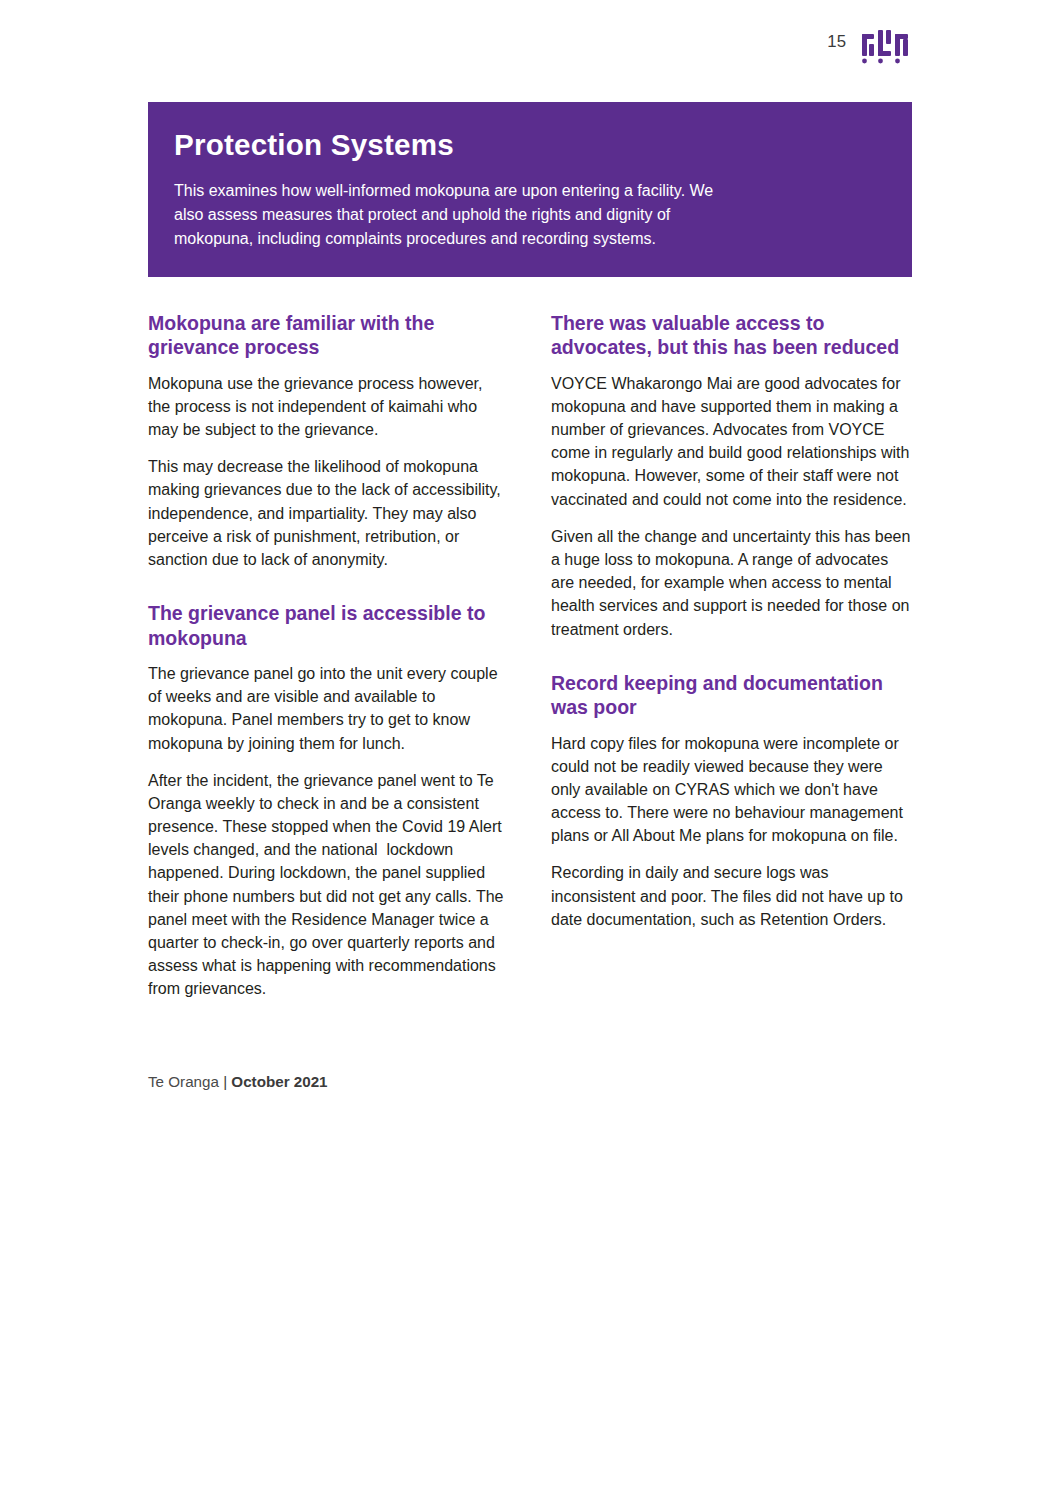15
Protection Systems
This examines how well-informed mokopuna are upon entering a facility. We also assess measures that protect and uphold the rights and dignity of mokopuna, including complaints procedures and recording systems.
Mokopuna are familiar with the grievance process
Mokopuna use the grievance process however, the process is not independent of kaimahi who may be subject to the grievance.
This may decrease the likelihood of mokopuna making grievances due to the lack of accessibility, independence, and impartiality. They may also perceive a risk of punishment, retribution, or sanction due to lack of anonymity.
The grievance panel is accessible to mokopuna
The grievance panel go into the unit every couple of weeks and are visible and available to mokopuna. Panel members try to get to know mokopuna by joining them for lunch.
After the incident, the grievance panel went to Te Oranga weekly to check in and be a consistent presence. These stopped when the Covid 19 Alert levels changed, and the national lockdown happened. During lockdown, the panel supplied their phone numbers but did not get any calls. The panel meet with the Residence Manager twice a quarter to check-in, go over quarterly reports and assess what is happening with recommendations from grievances.
There was valuable access to advocates, but this has been reduced
VOYCE Whakarongo Mai are good advocates for mokopuna and have supported them in making a number of grievances. Advocates from VOYCE come in regularly and build good relationships with mokopuna. However, some of their staff were not vaccinated and could not come into the residence.
Given all the change and uncertainty this has been a huge loss to mokopuna. A range of advocates are needed, for example when access to mental health services and support is needed for those on treatment orders.
Record keeping and documentation was poor
Hard copy files for mokopuna were incomplete or could not be readily viewed because they were only available on CYRAS which we don't have access to. There were no behaviour management plans or All About Me plans for mokopuna on file.
Recording in daily and secure logs was inconsistent and poor. The files did not have up to date documentation, such as Retention Orders.
Te Oranga | October 2021